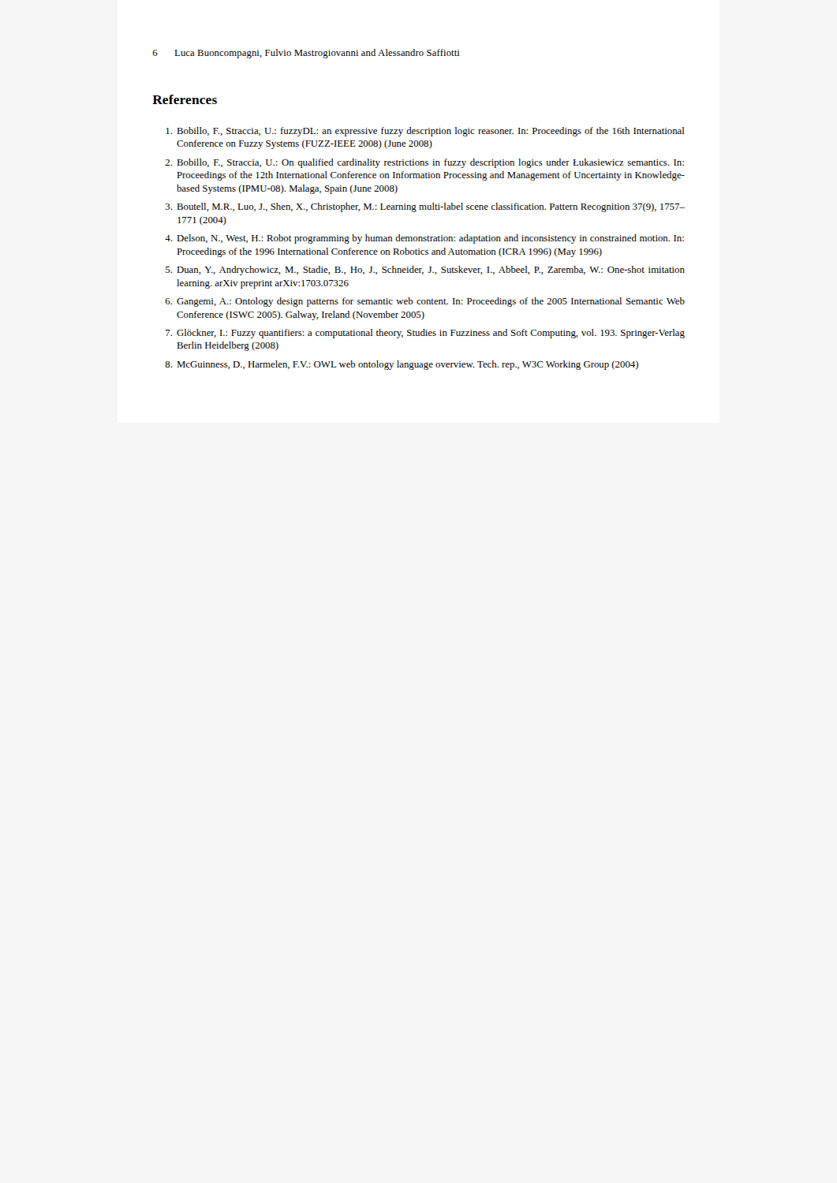6 Luca Buoncompagni, Fulvio Mastrogiovanni and Alessandro Saffiotti
References
Bobillo, F., Straccia, U.: fuzzyDL: an expressive fuzzy description logic reasoner. In: Proceedings of the 16th International Conference on Fuzzy Systems (FUZZ-IEEE 2008) (June 2008)
Bobillo, F., Straccia, U.: On qualified cardinality restrictions in fuzzy description logics under Łukasiewicz semantics. In: Proceedings of the 12th International Conference on Information Processing and Management of Uncertainty in Knowledge-based Systems (IPMU-08). Malaga, Spain (June 2008)
Boutell, M.R., Luo, J., Shen, X., Christopher, M.: Learning multi-label scene classification. Pattern Recognition 37(9), 1757–1771 (2004)
Delson, N., West, H.: Robot programming by human demonstration: adaptation and inconsistency in constrained motion. In: Proceedings of the 1996 International Conference on Robotics and Automation (ICRA 1996) (May 1996)
Duan, Y., Andrychowicz, M., Stadie, B., Ho, J., Schneider, J., Sutskever, I., Abbeel, P., Zaremba, W.: One-shot imitation learning. arXiv preprint arXiv:1703.07326
Gangemi, A.: Ontology design patterns for semantic web content. In: Proceedings of the 2005 International Semantic Web Conference (ISWC 2005). Galway, Ireland (November 2005)
Glöckner, I.: Fuzzy quantifiers: a computational theory, Studies in Fuzziness and Soft Computing, vol. 193. Springer-Verlag Berlin Heidelberg (2008)
McGuinness, D., Harmelen, F.V.: OWL web ontology language overview. Tech. rep., W3C Working Group (2004)